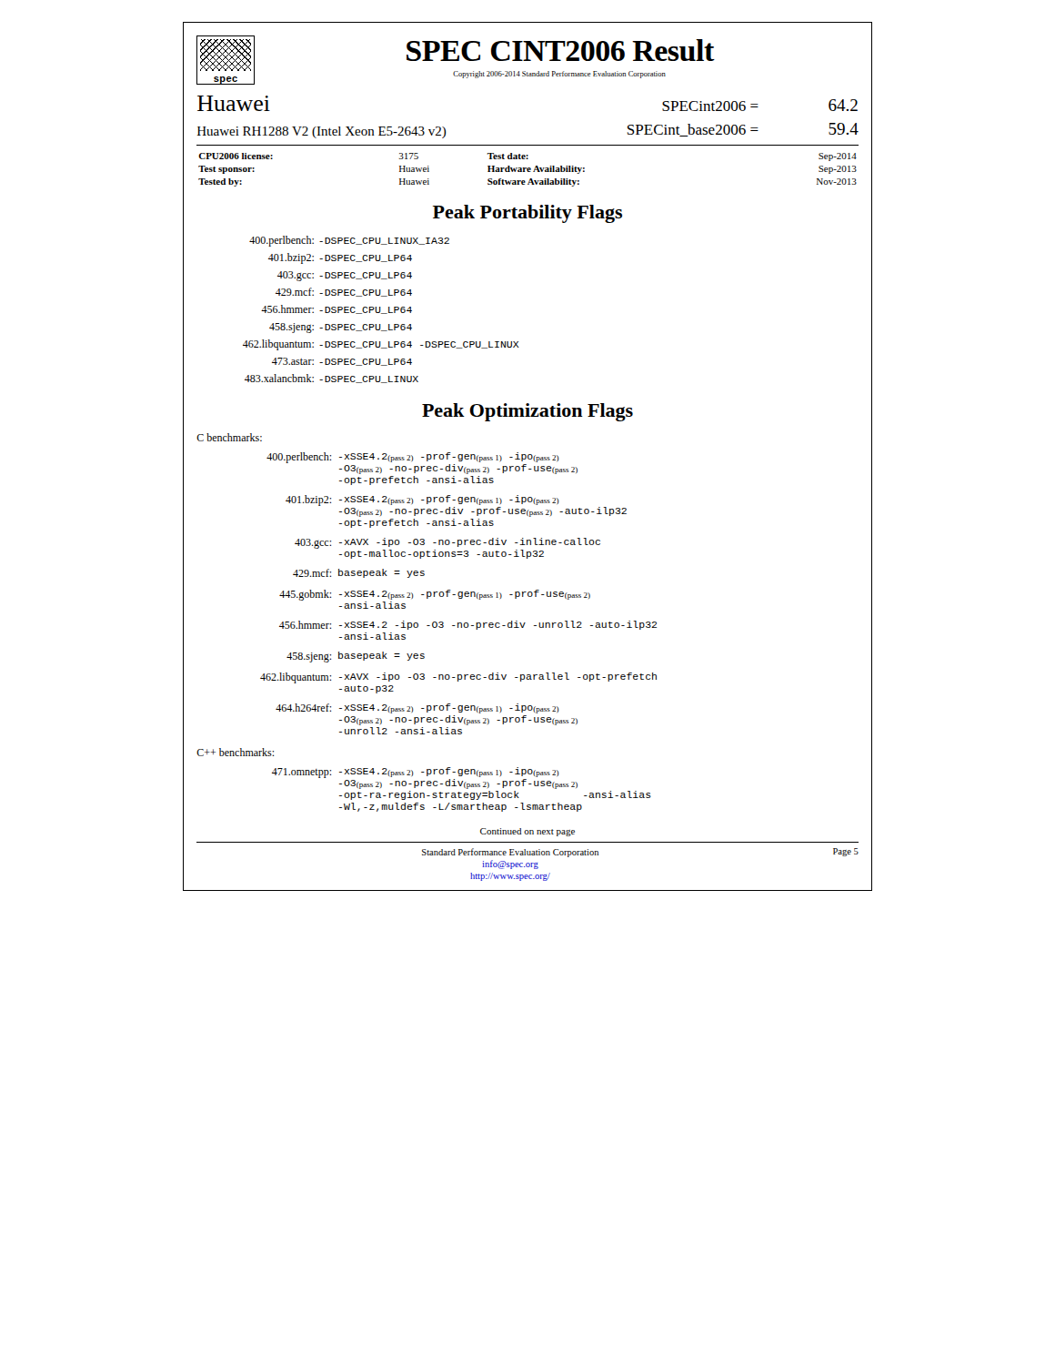spec
SPEC CINT2006 Result
Copyright 2006-2014 Standard Performance Evaluation Corporation
Huawei
SPECint2006 = 64.2
Huawei RH1288 V2 (Intel Xeon E5-2643 v2)
SPECint_base2006 = 59.4
| CPU2006 license: | 3175 | Test date: | Sep-2014 |
| Test sponsor: | Huawei | Hardware Availability: | Sep-2013 |
| Tested by: | Huawei | Software Availability: | Nov-2013 |
Peak Portability Flags
400.perlbench:-DSPEC_CPU_LINUX_IA32
401.bzip2:-DSPEC_CPU_LP64
403.gcc:-DSPEC_CPU_LP64
429.mcf:-DSPEC_CPU_LP64
456.hmmer:-DSPEC_CPU_LP64
458.sjeng:-DSPEC_CPU_LP64
462.libquantum:-DSPEC_CPU_LP64 -DSPEC_CPU_LINUX
473.astar:-DSPEC_CPU_LP64
483.xalancbmk:-DSPEC_CPU_LINUX
Peak Optimization Flags
C benchmarks:
400.perlbench:
-xSSE4.2(pass 2) -prof-gen(pass 1) -ipo(pass 2)
-O3(pass 2) -no-prec-div(pass 2) -prof-use(pass 2)
-opt-prefetch -ansi-alias
401.bzip2:
-xSSE4.2(pass 2) -prof-gen(pass 1) -ipo(pass 2)
-O3(pass 2) -no-prec-div -prof-use(pass 2) -auto-ilp32
-opt-prefetch -ansi-alias
403.gcc:
-xAVX -ipo -O3 -no-prec-div -inline-calloc
-opt-malloc-options=3 -auto-ilp32
429.mcf:
basepeak = yes
445.gobmk:
-xSSE4.2(pass 2) -prof-gen(pass 1) -prof-use(pass 2)
-ansi-alias
456.hmmer:
-xSSE4.2 -ipo -O3 -no-prec-div -unroll2 -auto-ilp32
-ansi-alias
458.sjeng:
basepeak = yes
462.libquantum:
-xAVX -ipo -O3 -no-prec-div -parallel -opt-prefetch
-auto-p32
464.h264ref:
-xSSE4.2(pass 2) -prof-gen(pass 1) -ipo(pass 2)
-O3(pass 2) -no-prec-div(pass 2) -prof-use(pass 2)
-unroll2 -ansi-alias
C++ benchmarks:
471.omnetpp:
-xSSE4.2(pass 2) -prof-gen(pass 1) -ipo(pass 2)
-O3(pass 2) -no-prec-div(pass 2) -prof-use(pass 2)
-opt-ra-region-strategy=block -ansi-alias
-Wl,-z,muldefs -L/smartheap -lsmartheap
Continued on next page
Standard Performance Evaluation Corporation
info@spec.org
http://www.spec.org/
Page 5